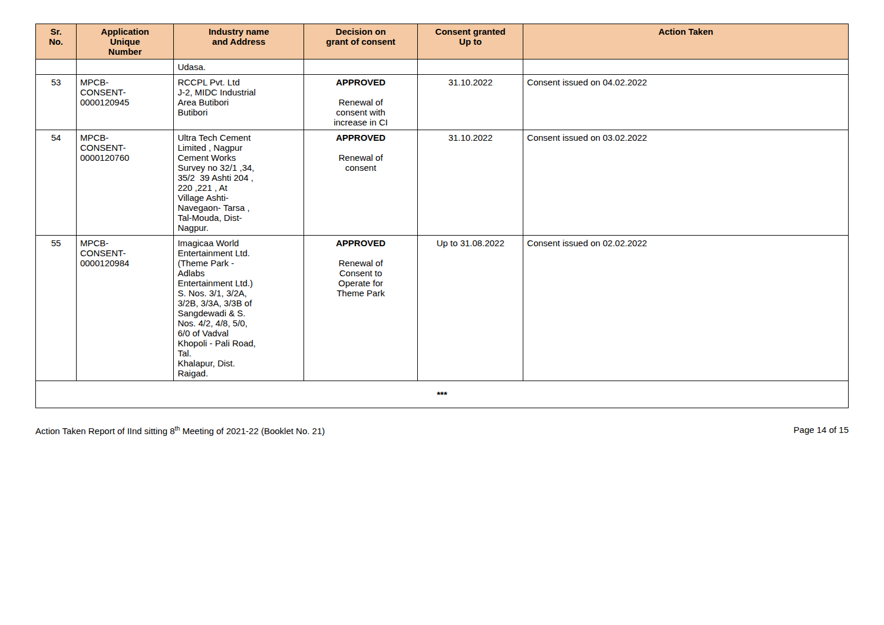| Sr. No. | Application Unique Number | Industry name and Address | Decision on grant of consent | Consent granted Up to | Action Taken |
| --- | --- | --- | --- | --- | --- |
| | | Udasa. | | | |
| 53 | MPCB- CONSENT- 0000120945 | RCCPL Pvt. Ltd J-2, MIDC Industrial Area Butibori Butibori | APPROVED Renewal of consent with increase in CI | 31.10.2022 | Consent issued on 04.02.2022 |
| 54 | MPCB- CONSENT- 0000120760 | Ultra Tech Cement Limited , Nagpur Cement Works Survey no 32/1 ,34, 35/2 39 Ashti 204 , 220 ,221 , At Village Ashti- Navegaon- Tarsa , Tal-Mouda, Dist- Nagpur. | APPROVED Renewal of consent | 31.10.2022 | Consent issued on 03.02.2022 |
| 55 | MPCB- CONSENT- 0000120984 | Imagicaa World Entertainment Ltd. (Theme Park - Adlabs Entertainment Ltd.) S. Nos. 3/1, 3/2A, 3/2B, 3/3A, 3/3B of Sangdewadi & S. Nos. 4/2, 4/8, 5/0, 6/0 of Vadval Khopoli - Pali Road, Tal. Khalapur, Dist. Raigad. | APPROVED Renewal of Consent to Operate for Theme Park | Up to 31.08.2022 | Consent issued on 02.02.2022 |
| *** |
Action Taken Report of IInd sitting 8th Meeting of 2021-22 (Booklet No. 21)
Page 14 of 15